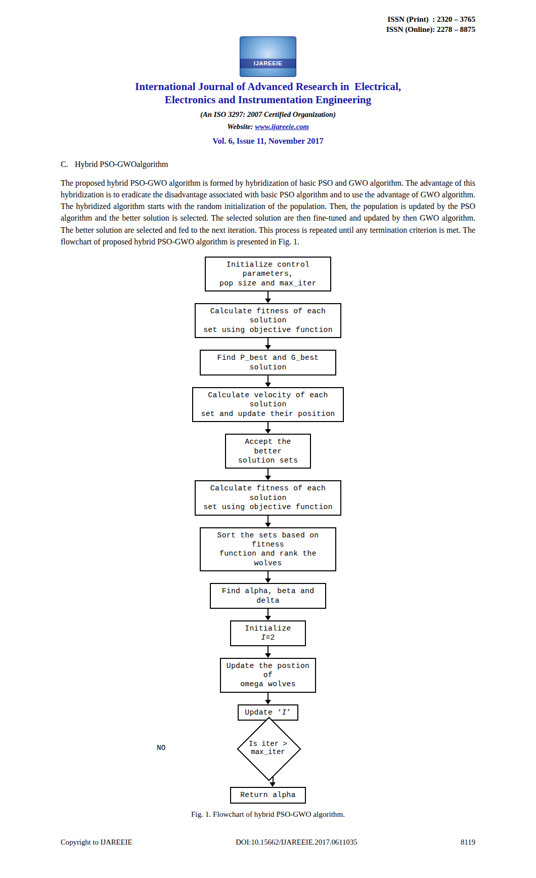ISSN (Print) : 2320 – 3765
ISSN (Online): 2278 – 8875
IJAREEIE
International Journal of Advanced Research in Electrical, Electronics and Instrumentation Engineering
(An ISO 3297: 2007 Certified Organization)
Website: www.ijareeie.com
Vol. 6, Issue 11, November 2017
C. Hybrid PSO-GWOalgorithm
The proposed hybrid PSO-GWO algorithm is formed by hybridization of basic PSO and GWO algorithm. The advantage of this hybridization is to eradicate the disadvantage associated with basic PSO algorithm and to use the advantage of GWO algorithm. The hybridized algorithm starts with the random initialization of the population. Then, the population is updated by the PSO algorithm and the better solution is selected. The selected solution are then fine-tuned and updated by then GWO algorithm. The better solution are selected and fed to the next iteration. This process is repeated until any termination criterion is met. The flowchart of proposed hybrid PSO-GWO algorithm is presented in Fig. 1.
Initialize control parameters,
pop size and max_iter
Calculate fitness of each solution
set using objective function
Find P_best and G_best solution
Calculate velocity of each solution
set and update their position
Accept the better
solution sets
Calculate fitness of each solution
set using objective function
Sort the sets based on fitness
function and rank the wolves
Find alpha, beta and delta
Initialize I=2
Update the postion of
omega wolves
Update ‘I’
NO
Is iter >
max_iter
YES
Return alpha
Fig. 1. Flowchart of hybrid PSO-GWO algorithm.
Copyright to IJAREEIE
DOI:10.15662/IJAREEIE.2017.0611035
8119